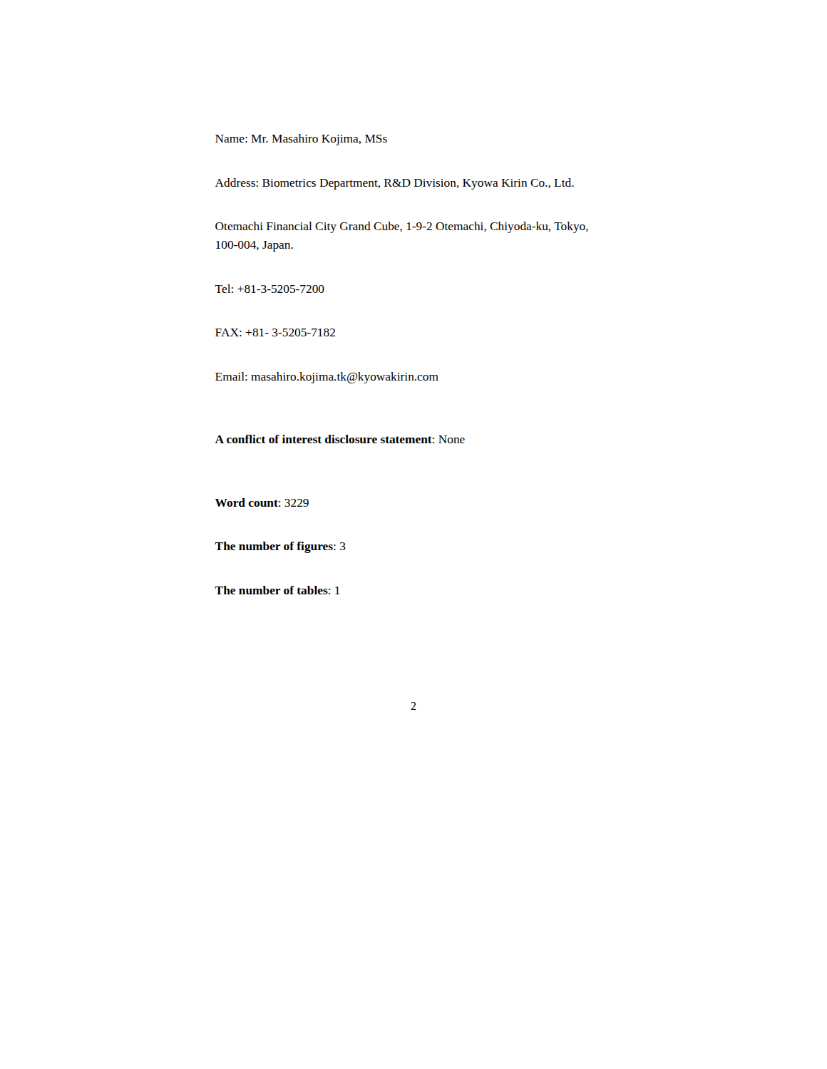Name: Mr. Masahiro Kojima, MSs
Address: Biometrics Department, R&D Division, Kyowa Kirin Co., Ltd.
Otemachi Financial City Grand Cube, 1-9-2 Otemachi, Chiyoda-ku, Tokyo, 100-004, Japan.
Tel: +81-3-5205-7200
FAX: +81- 3-5205-7182
Email: masahiro.kojima.tk@kyowakirin.com
A conflict of interest disclosure statement: None
Word count: 3229
The number of figures: 3
The number of tables: 1
2